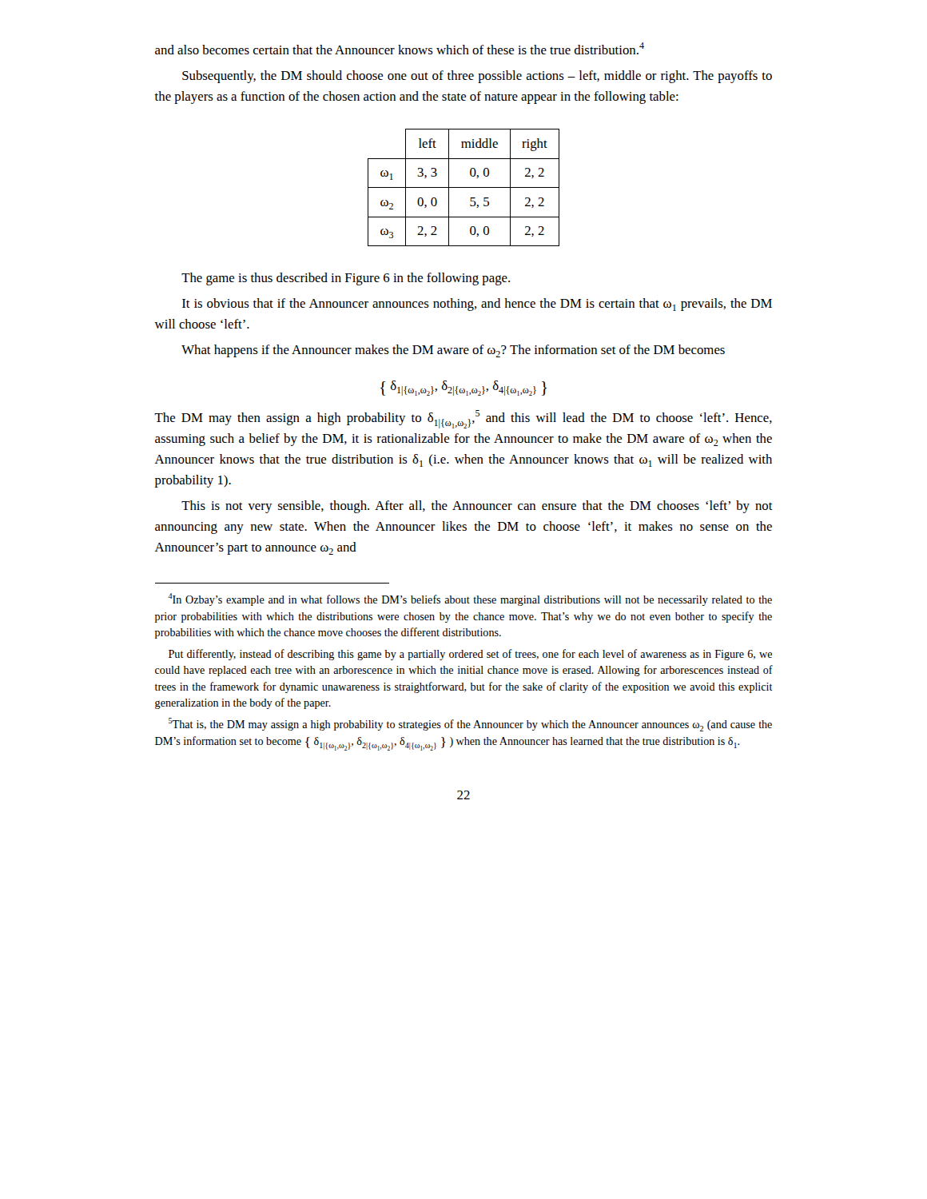and also becomes certain that the Announcer knows which of these is the true distribution.4
Subsequently, the DM should choose one out of three possible actions – left, middle or right. The payoffs to the players as a function of the chosen action and the state of nature appear in the following table:
| | left | middle | right |
| ω 1 | 3, 3 | 0, 0 | 2, 2 |
| ω 2 | 0, 0 | 5, 5 | 2, 2 |
| ω 3 | 2, 2 | 0, 0 | 2, 2 |
The game is thus described in Figure 6 in the following page.
It is obvious that if the Announcer announces nothing, and hence the DM is certain that ω1 prevails, the DM will choose ‘left’.
What happens if the Announcer makes the DM aware of ω2? The information set of the DM becomes
{ δ1|{ω1,ω2}, δ2|{ω1,ω2}, δ4|{ω1,ω2} }
The DM may then assign a high probability to δ1|{ω1,ω2},5 and this will lead the DM to choose ‘left’. Hence, assuming such a belief by the DM, it is rationalizable for the Announcer to make the DM aware of ω2 when the Announcer knows that the true distribution is δ1 (i.e. when the Announcer knows that ω1 will be realized with probability 1).
This is not very sensible, though. After all, the Announcer can ensure that the DM chooses ‘left’ by not announcing any new state. When the Announcer likes the DM to choose ‘left’, it makes no sense on the Announcer’s part to announce ω2 and
4In Ozbay’s example and in what follows the DM’s beliefs about these marginal distributions will not be necessarily related to the prior probabilities with which the distributions were chosen by the chance move. That’s why we do not even bother to specify the probabilities with which the chance move chooses the different distributions.
Put differently, instead of describing this game by a partially ordered set of trees, one for each level of awareness as in Figure 6, we could have replaced each tree with an arborescence in which the initial chance move is erased. Allowing for arborescences instead of trees in the framework for dynamic unawareness is straightforward, but for the sake of clarity of the exposition we avoid this explicit generalization in the body of the paper.
5That is, the DM may assign a high probability to strategies of the Announcer by which the Announcer announces ω2 (and cause the DM’s information set to become { δ1|{ω1,ω2}, δ2|{ω1,ω2}, δ4|{ω1,ω2} } ) when the Announcer has learned that the true distribution is δ1.
22